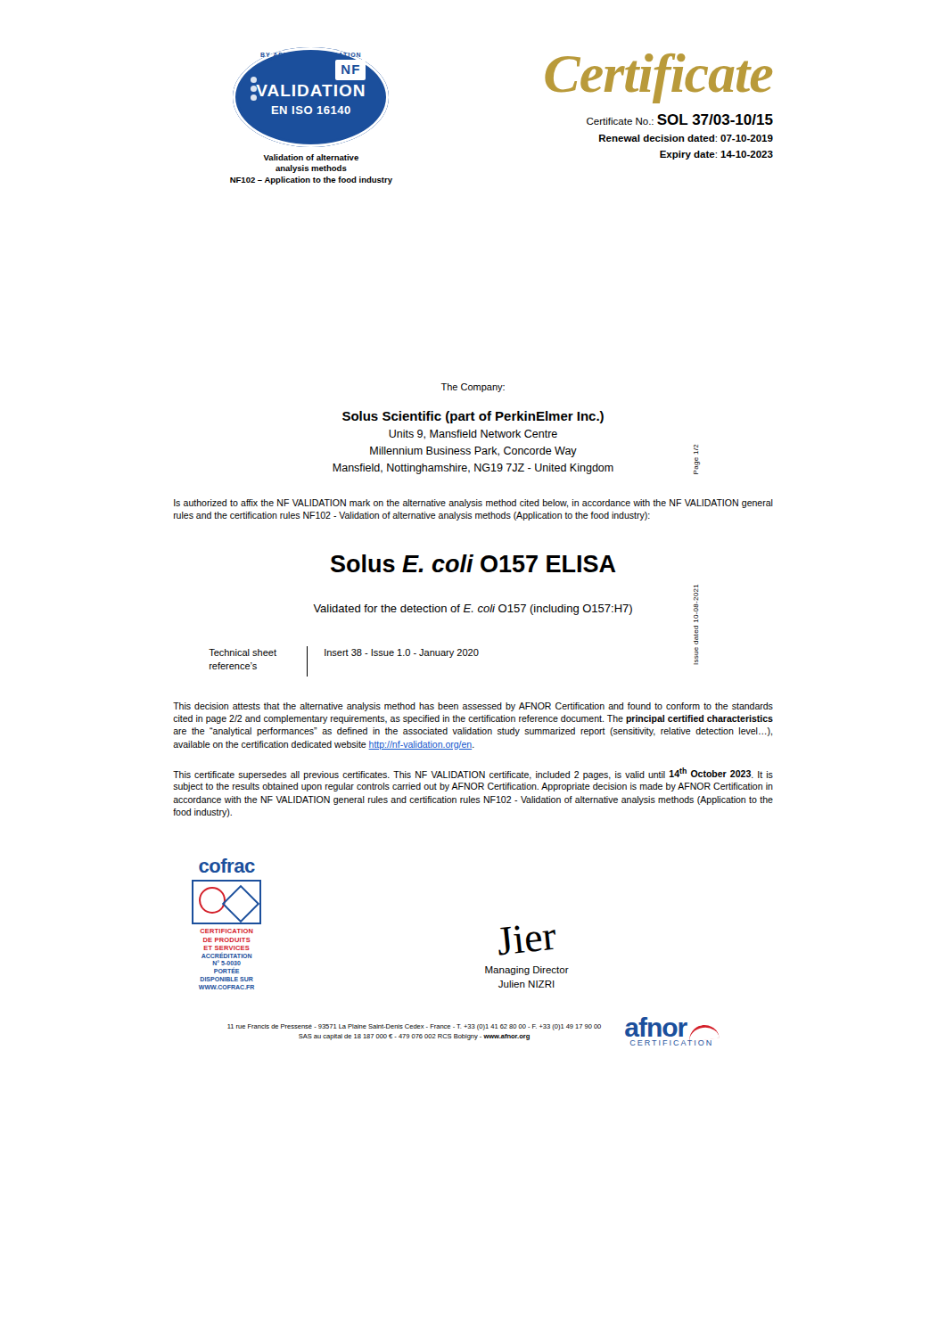BY AFNOR CERTIFICATION
NF
VALIDATION
EN ISO 16140
Validation of alternative
analysis methods
NF102 – Application to the food industry
Certificate
Certificate No.: SOL 37/03-10/15
Renewal decision dated: 07-10-2019
Expiry date: 14-10-2023
The Company:
Solus Scientific (part of PerkinElmer Inc.)
Units 9, Mansfield Network Centre
Millennium Business Park, Concorde Way
Mansfield, Nottinghamshire, NG19 7JZ - United Kingdom
Is authorized to affix the NF VALIDATION mark on the alternative analysis method cited below, in accordance with the NF VALIDATION general rules and the certification rules NF102 - Validation of alternative analysis methods (Application to the food industry):
Solus E. coli O157 ELISA
Validated for the detection of E. coli O157 (including O157:H7)
Technical sheet
reference’s
Insert 38 - Issue 1.0 - January 2020
This decision attests that the alternative analysis method has been assessed by AFNOR Certification and found to conform to the standards cited in page 2/2 and complementary requirements, as specified in the certification reference document. The principal certified characteristics are the “analytical performances” as defined in the associated validation study summarized report (sensitivity, relative detection level…), available on the certification dedicated website http://nf-validation.org/en.
This certificate supersedes all previous certificates. This NF VALIDATION certificate, included 2 pages, is valid until 14th October 2023. It is subject to the results obtained upon regular controls carried out by AFNOR Certification. Appropriate decision is made by AFNOR Certification in accordance with the NF VALIDATION general rules and certification rules NF102 - Validation of alternative analysis methods (Application to the food industry).
cofrac
CERTIFICATION
DE PRODUITS
ET SERVICES
ACCRÉDITATION
N° 5-0030
PORTÉE
DISPONIBLE SUR
WWW.COFRAC.FR
Jier
Managing Director
Julien NIZRI
Issue dated 10-08-2021 Page 1/2
11 rue Francis de Pressensé - 93571 La Plaine Saint-Denis Cedex - France - T. +33 (0)1 41 62 80 00 - F. +33 (0)1 49 17 90 00
SAS au capital de 18 187 000 € - 479 076 002 RCS Bobigny - www.afnor.org
afnor
CERTIFICATION